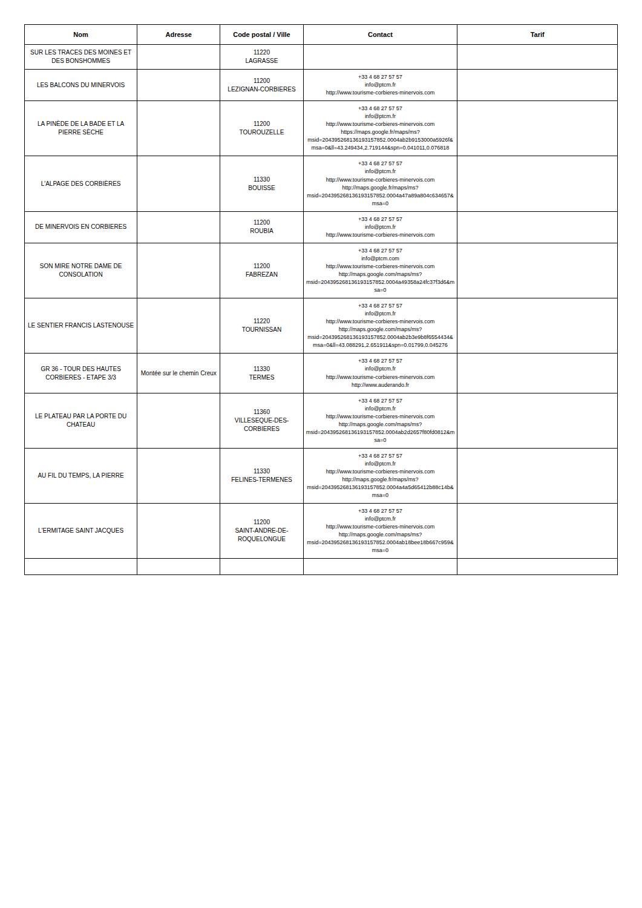| Nom | Adresse | Code postal / Ville | Contact | Tarif |
| --- | --- | --- | --- | --- |
| SUR LES TRACES DES MOINES ET DES BONSHOMMES | | 11220 LAGRASSE | | |
| LES BALCONS DU MINERVOIS | | 11200 LEZIGNAN-CORBIERES | +33 4 68 27 57 57 info@ptcm.fr http://www.tourisme-corbieres-minervois.com | |
| LA PINÈDE DE LA BADE ET LA PIERRE SÈCHE | | 11200 TOUROUZELLE | +33 4 68 27 57 57 info@ptcm.fr http://www.tourisme-corbieres-minervois.com https://maps.google.fr/maps/ms?msid=204395268136193157852.0004ab2b9153000a5926f&msa=0&ll=43.249434,2.719144&spn=0.041011,0.076818 | |
| L'ALPAGE DES CORBIÈRES | | 11330 BOUISSE | +33 4 68 27 57 57 info@ptcm.fr http://www.tourisme-corbieres-minervois.com http://maps.google.fr/maps/ms?msid=204395268136193157852.0004a47a89a804c634657&msa=0 | |
| DE MINERVOIS EN CORBIERES | | 11200 ROUBIA | +33 4 68 27 57 57 info@ptcm.fr http://www.tourisme-corbieres-minervois.com | |
| SON MIRE NOTRE DAME DE CONSOLATION | | 11200 FABREZAN | +33 4 68 27 57 57 info@ptcm.com http://www.tourisme-corbieres-minervois.com http://maps.google.com/maps/ms?msid=204395268136193157852.0004a49358a24fc37f3d6&msa=0 | |
| LE SENTIER FRANCIS LASTENOUSE | | 11220 TOURNISSAN | +33 4 68 27 57 57 info@ptcm.fr http://www.tourisme-corbieres-minervois.com http://maps.google.com/maps/ms?msid=204395268136193157852.0004ab2b3e9b8f6554434&msa=0&ll=43.088291,2.651911&spn=0.01799,0.045276 | |
| GR 36 - TOUR DES HAUTES CORBIERES - ETAPE 3/3 | Montée sur le chemin Creux | 11330 TERMES | +33 4 68 27 57 57 info@ptcm.fr http://www.tourisme-corbieres-minervois.com http://www.auderando.fr | |
| LE PLATEAU PAR LA PORTE DU CHATEAU | | 11360 VILLESEQUE-DES-CORBIERES | +33 4 68 27 57 57 info@ptcm.fr http://www.tourisme-corbieres-minervois.com http://maps.google.com/maps/ms?msid=204395268136193157852.0004ab2d2657f80fd0812&msa=0 | |
| AU FIL DU TEMPS, LA PIERRE | | 11330 FELINES-TERMENES | +33 4 68 27 57 57 info@ptcm.fr http://www.tourisme-corbieres-minervois.com http://maps.google.fr/maps/ms?msid=204395268136193157852.0004a4a5d65412b88c14b&msa=0 | |
| L'ERMITAGE SAINT JACQUES | | 11200 SAINT-ANDRE-DE-ROQUELONGUE | +33 4 68 27 57 57 info@ptcm.fr http://www.tourisme-corbieres-minervois.com http://maps.google.com/maps/ms?msid=204395268136193157852.0004ab18bee18b667c959&msa=0 | |